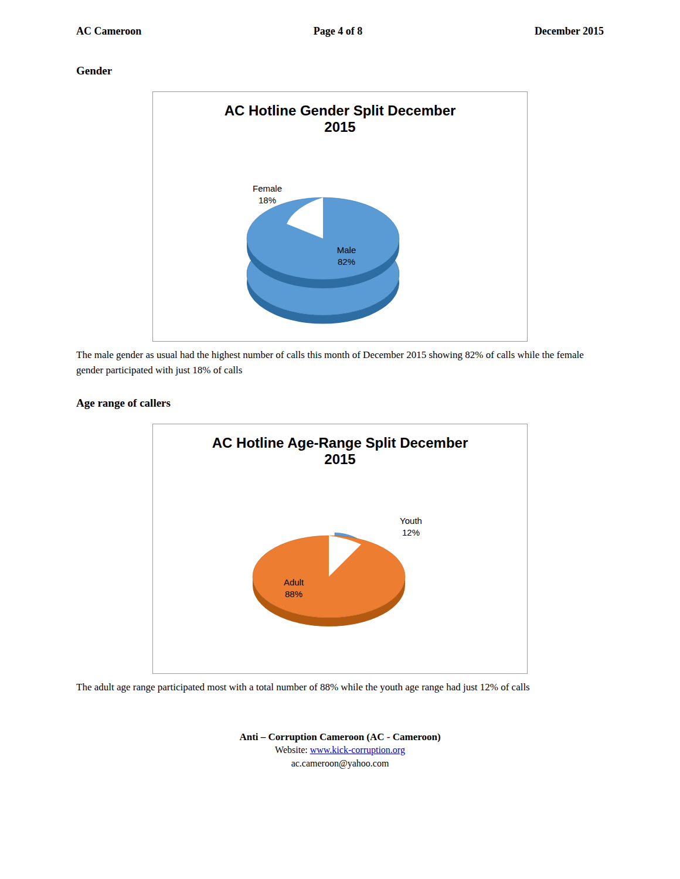AC Cameroon
Page 4 of 8
December 2015
Gender
AC Hotline Gender Split December
2015
Female 18% Male 82%
The male gender as usual had the highest number of calls this month of December 2015 showing 82% of calls while the female gender participated with just 18% of calls
Age range of callers
AC Hotline Age-Range Split December
2015
Youth 12% Adult 88%
The adult age range participated most with a total number of 88% while the youth age range had just 12% of calls
Anti – Corruption Cameroon (AC - Cameroon)
Website: www.kick-corruption.org
ac.cameroon@yahoo.com